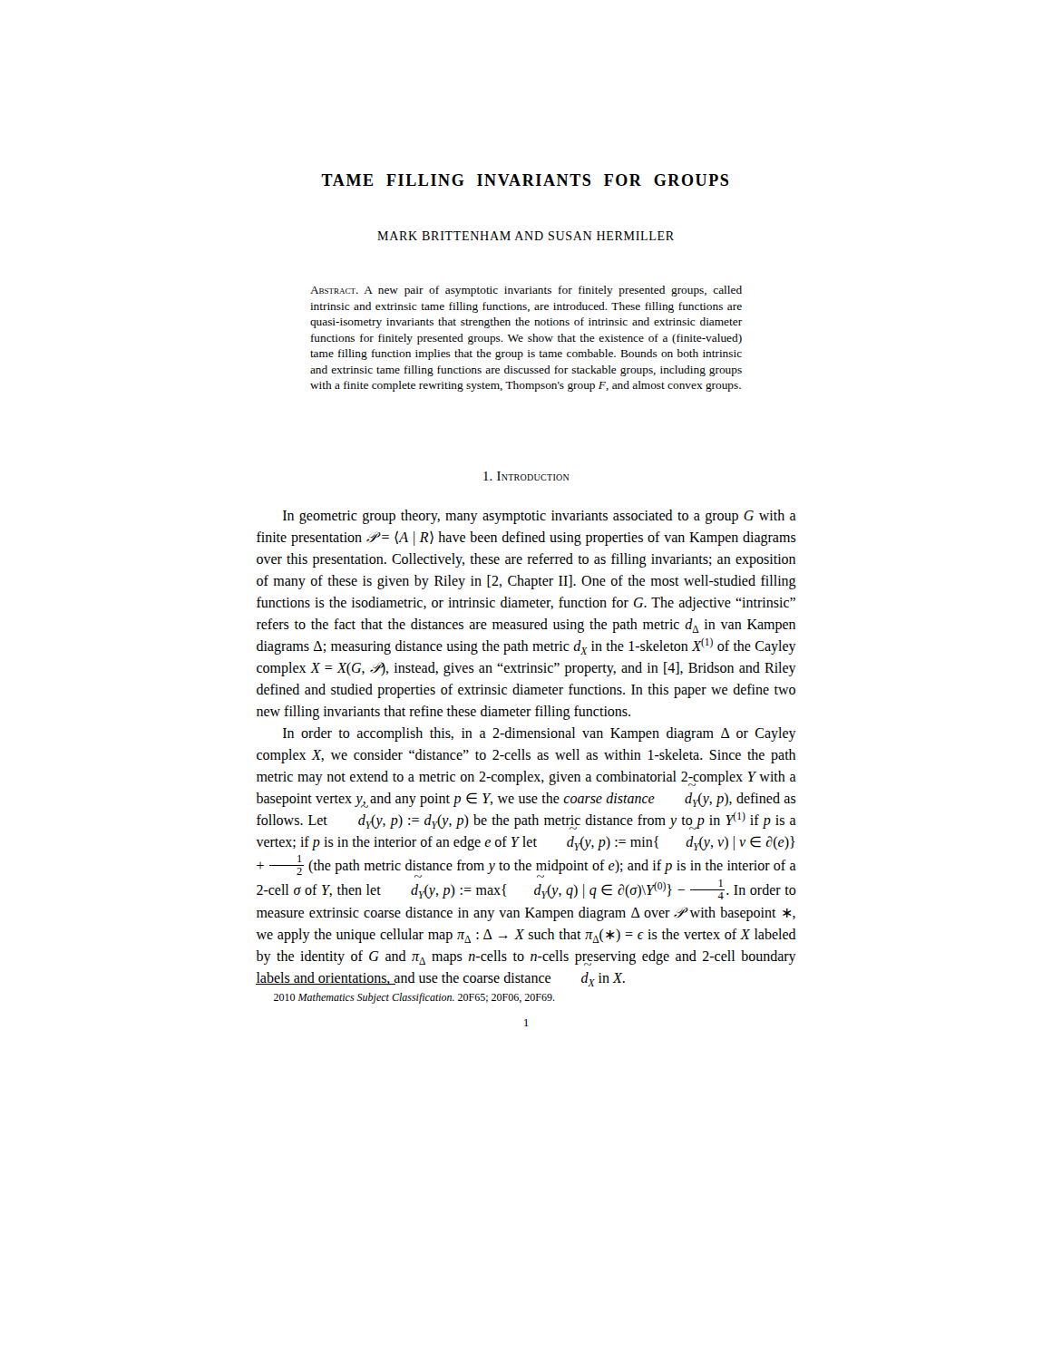Tame Filling Invariants for Groups
Mark Brittenham and Susan Hermiller
Abstract. A new pair of asymptotic invariants for finitely presented groups, called intrinsic and extrinsic tame filling functions, are introduced. These filling functions are quasi-isometry invariants that strengthen the notions of intrinsic and extrinsic diameter functions for finitely presented groups. We show that the existence of a (finite-valued) tame filling function implies that the group is tame combable. Bounds on both intrinsic and extrinsic tame filling functions are discussed for stackable groups, including groups with a finite complete rewriting system, Thompson's group F, and almost convex groups.
1. Introduction
In geometric group theory, many asymptotic invariants associated to a group G with a finite presentation 𝒫 = ⟨A | R⟩ have been defined using properties of van Kampen diagrams over this presentation. Collectively, these are referred to as filling invariants; an exposition of many of these is given by Riley in [2, Chapter II]. One of the most well-studied filling functions is the isodiametric, or intrinsic diameter, function for G. The adjective “intrinsic” refers to the fact that the distances are measured using the path metric dΔ in van Kampen diagrams Δ; measuring distance using the path metric dX in the 1-skeleton X(1) of the Cayley complex X = X(G, 𝒫), instead, gives an “extrinsic” property, and in [4], Bridson and Riley defined and studied properties of extrinsic diameter functions. In this paper we define two new filling invariants that refine these diameter filling functions.
In order to accomplish this, in a 2-dimensional van Kampen diagram Δ or Cayley complex X, we consider “distance” to 2-cells as well as within 1-skeleta. Since the path metric may not extend to a metric on 2-complex, given a combinatorial 2-complex Y with a basepoint vertex y, and any point p ∈ Y, we use the coarse distance dY(y, p), defined as follows. Let dY(y, p) := dY(y, p) be the path metric distance from y to p in Y(1) if p is a vertex; if p is in the interior of an edge e of Y let dY(y, p) := min{dY(y, v) | v ∈ ∂(e)} + 12 (the path metric distance from y to the midpoint of e); and if p is in the interior of a 2-cell σ of Y, then let dY(y, p) := max{dY(y, q) | q ∈ ∂(σ)\Y(0)} − 14. In order to measure extrinsic coarse distance in any van Kampen diagram Δ over 𝒫 with basepoint ∗, we apply the unique cellular map πΔ : Δ → X such that πΔ(∗) = ϵ is the vertex of X labeled by the identity of G and πΔ maps n-cells to n-cells preserving edge and 2-cell boundary labels and orientations, and use the coarse distance dX in X.
2010 Mathematics Subject Classification. 20F65; 20F06, 20F69.
1